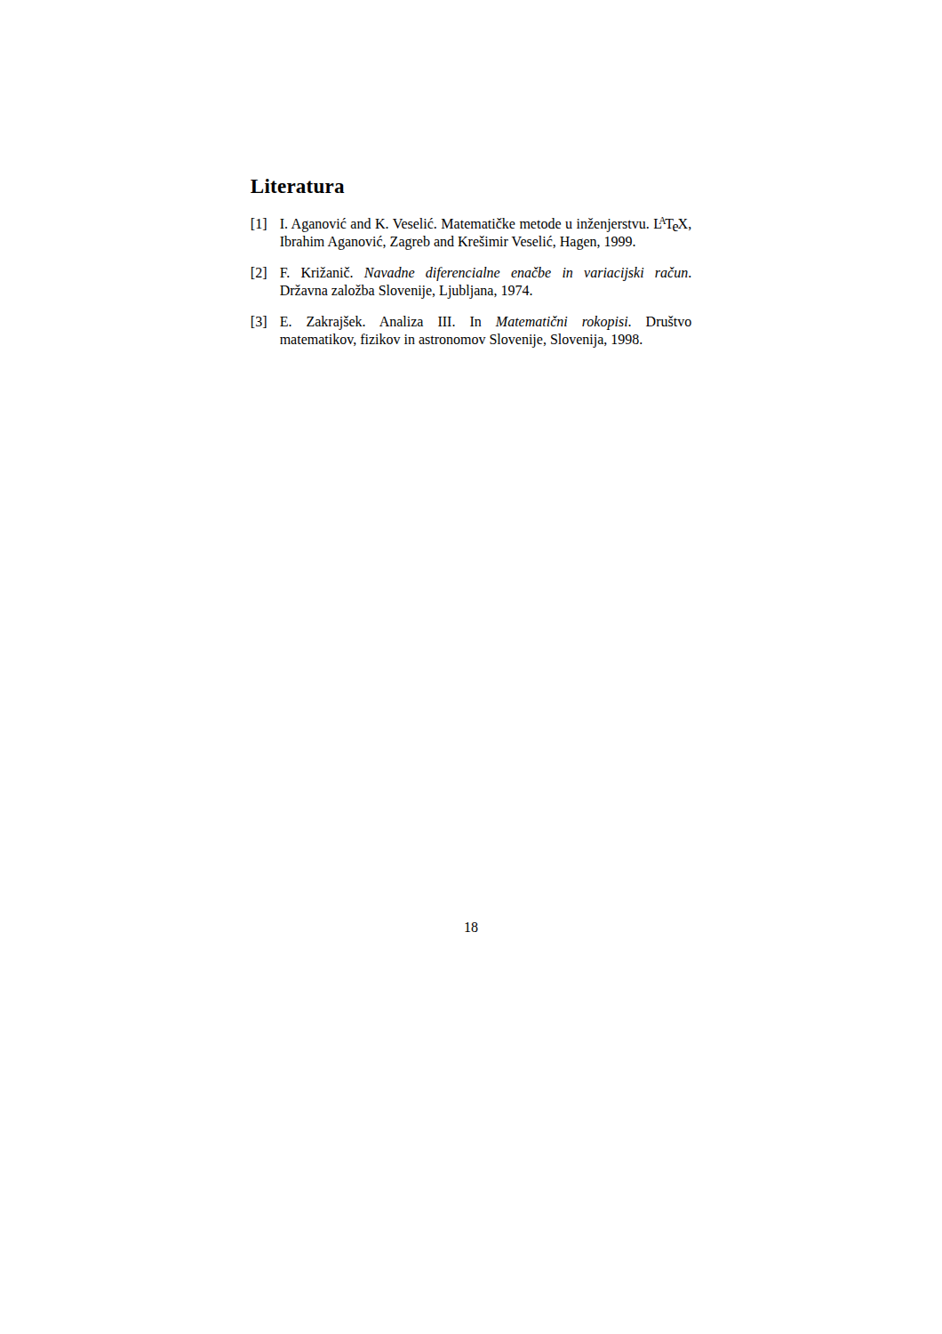Literatura
[1] I. Aganović and K. Veselić. Matematičke metode u inženjerstvu. La Te X, Ibrahim Aganović, Zagreb and Krešimir Veselić, Hagen, 1999.
[2] F. Križanič. Navadne diferencialne enačbe in variacijski račun. Državna založba Slovenije, Ljubljana, 1974.
[3] E. Zakrajšek. Analiza III. In Matematični rokopisi. Društvo matematikov, fizikov in astronomov Slovenije, Slovenija, 1998.
18